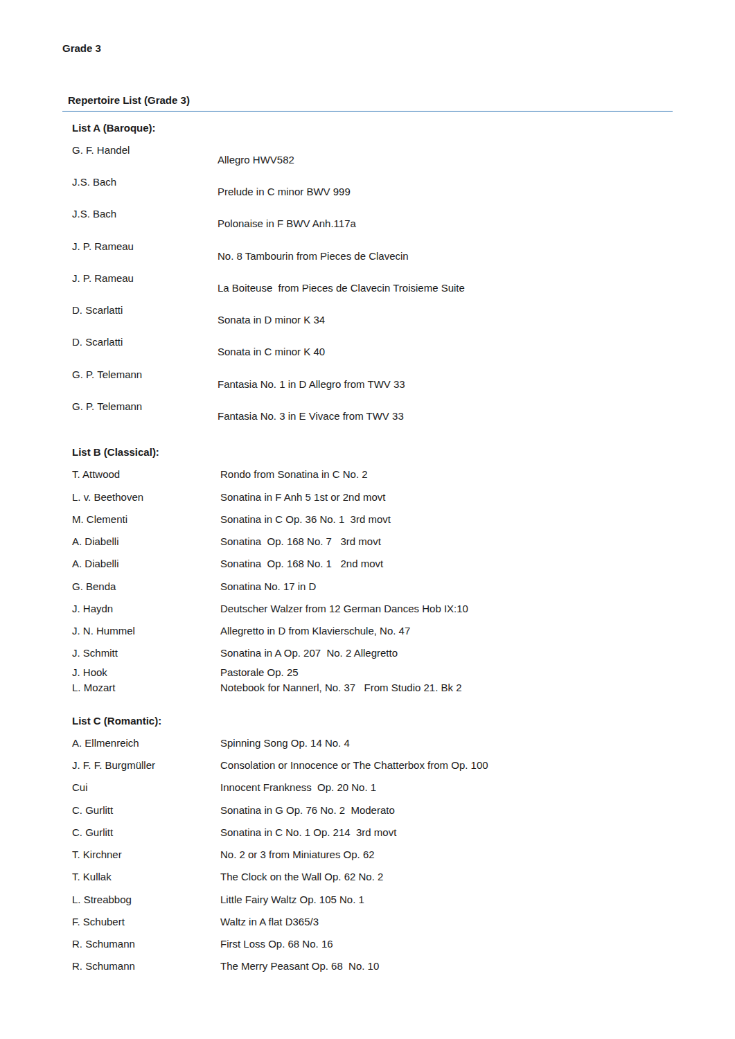Grade 3
Repertoire List (Grade 3)
List A (Baroque):
| G. F. Handel | Allegro HWV582 |
| J.S. Bach | Prelude in C minor BWV 999 |
| J.S. Bach | Polonaise in F BWV Anh.117a |
| J. P. Rameau | No. 8 Tambourin from Pieces de Clavecin |
| J. P. Rameau | La Boiteuse from Pieces de Clavecin Troisieme Suite |
| D. Scarlatti | Sonata in D minor K 34 |
| D. Scarlatti | Sonata in C minor K 40 |
| G. P. Telemann | Fantasia No. 1 in D Allegro from TWV 33 |
| G. P. Telemann | Fantasia No. 3 in E Vivace from TWV 33 |
List B (Classical):
| T. Attwood | Rondo from Sonatina in C No. 2 |
| L. v. Beethoven | Sonatina in F Anh 5 1st or 2nd movt |
| M. Clementi | Sonatina in C Op. 36 No. 1 3rd movt |
| A. Diabelli | Sonatina Op. 168 No. 7 3rd movt |
| A. Diabelli | Sonatina Op. 168 No. 1 2nd movt |
| G. Benda | Sonatina No. 17 in D |
| J. Haydn | Deutscher Walzer from 12 German Dances Hob IX:10 |
| J. N. Hummel | Allegretto in D from Klavierschule, No. 47 |
| J. Schmitt | Sonatina in A Op. 207 No. 2 Allegretto |
| J. Hook | Pastorale Op. 25 |
| L. Mozart | Notebook for Nannerl, No. 37 From Studio 21. Bk 2 |
List C (Romantic):
| A. Ellmenreich | Spinning Song Op. 14 No. 4 |
| J. F. F. Burgmüller | Consolation or Innocence or The Chatterbox from Op. 100 |
| Cui | Innocent Frankness Op. 20 No. 1 |
| C. Gurlitt | Sonatina in G Op. 76 No. 2 Moderato |
| C. Gurlitt | Sonatina in C No. 1 Op. 214 3rd movt |
| T. Kirchner | No. 2 or 3 from Miniatures Op. 62 |
| T. Kullak | The Clock on the Wall Op. 62 No. 2 |
| L. Streabbog | Little Fairy Waltz Op. 105 No. 1 |
| F. Schubert | Waltz in A flat D365/3 |
| R. Schumann | First Loss Op. 68 No. 16 |
| R. Schumann | The Merry Peasant Op. 68 No. 10 |